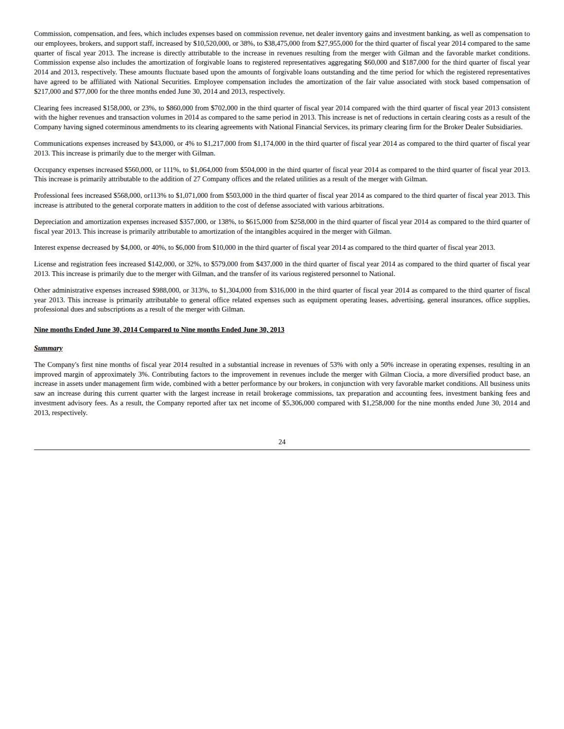Commission, compensation, and fees, which includes expenses based on commission revenue, net dealer inventory gains and investment banking, as well as compensation to our employees, brokers, and support staff, increased by $10,520,000, or 38%, to $38,475,000 from $27,955,000 for the third quarter of fiscal year 2014 compared to the same quarter of fiscal year 2013. The increase is directly attributable to the increase in revenues resulting from the merger with Gilman and the favorable market conditions. Commission expense also includes the amortization of forgivable loans to registered representatives aggregating $60,000 and $187,000 for the third quarter of fiscal year 2014 and 2013, respectively. These amounts fluctuate based upon the amounts of forgivable loans outstanding and the time period for which the registered representatives have agreed to be affiliated with National Securities. Employee compensation includes the amortization of the fair value associated with stock based compensation of $217,000 and $77,000 for the three months ended June 30, 2014 and 2013, respectively.
Clearing fees increased $158,000, or 23%, to $860,000 from $702,000 in the third quarter of fiscal year 2014 compared with the third quarter of fiscal year 2013 consistent with the higher revenues and transaction volumes in 2014 as compared to the same period in 2013. This increase is net of reductions in certain clearing costs as a result of the Company having signed coterminous amendments to its clearing agreements with National Financial Services, its primary clearing firm for the Broker Dealer Subsidiaries.
Communications expenses increased by $43,000, or 4% to $1,217,000 from $1,174,000 in the third quarter of fiscal year 2014 as compared to the third quarter of fiscal year 2013. This increase is primarily due to the merger with Gilman.
Occupancy expenses increased $560,000, or 111%, to $1,064,000 from $504,000 in the third quarter of fiscal year 2014 as compared to the third quarter of fiscal year 2013. This increase is primarily attributable to the addition of 27 Company offices and the related utilities as a result of the merger with Gilman.
Professional fees increased $568,000, or113% to $1,071,000 from $503,000 in the third quarter of fiscal year 2014 as compared to the third quarter of fiscal year 2013. This increase is attributed to the general corporate matters in addition to the cost of defense associated with various arbitrations.
Depreciation and amortization expenses increased $357,000, or 138%, to $615,000 from $258,000 in the third quarter of fiscal year 2014 as compared to the third quarter of fiscal year 2013. This increase is primarily attributable to amortization of the intangibles acquired in the merger with Gilman.
Interest expense decreased by $4,000, or 40%, to $6,000 from $10,000 in the third quarter of fiscal year 2014 as compared to the third quarter of fiscal year 2013.
License and registration fees increased $142,000, or 32%, to $579,000 from $437,000 in the third quarter of fiscal year 2014 as compared to the third quarter of fiscal year 2013. This increase is primarily due to the merger with Gilman, and the transfer of its various registered personnel to National.
Other administrative expenses increased $988,000, or 313%, to $1,304,000 from $316,000 in the third quarter of fiscal year 2014 as compared to the third quarter of fiscal year 2013. This increase is primarily attributable to general office related expenses such as equipment operating leases, advertising, general insurances, office supplies, professional dues and subscriptions as a result of the merger with Gilman.
Nine months Ended June 30, 2014 Compared to Nine months Ended June 30, 2013
Summary
The Company's first nine months of fiscal year 2014 resulted in a substantial increase in revenues of 53% with only a 50% increase in operating expenses, resulting in an improved margin of approximately 3%. Contributing factors to the improvement in revenues include the merger with Gilman Ciocia, a more diversified product base, an increase in assets under management firm wide, combined with a better performance by our brokers, in conjunction with very favorable market conditions. All business units saw an increase during this current quarter with the largest increase in retail brokerage commissions, tax preparation and accounting fees, investment banking fees and investment advisory fees. As a result, the Company reported after tax net income of $5,306,000 compared with $1,258,000 for the nine months ended June 30, 2014 and 2013, respectively.
24